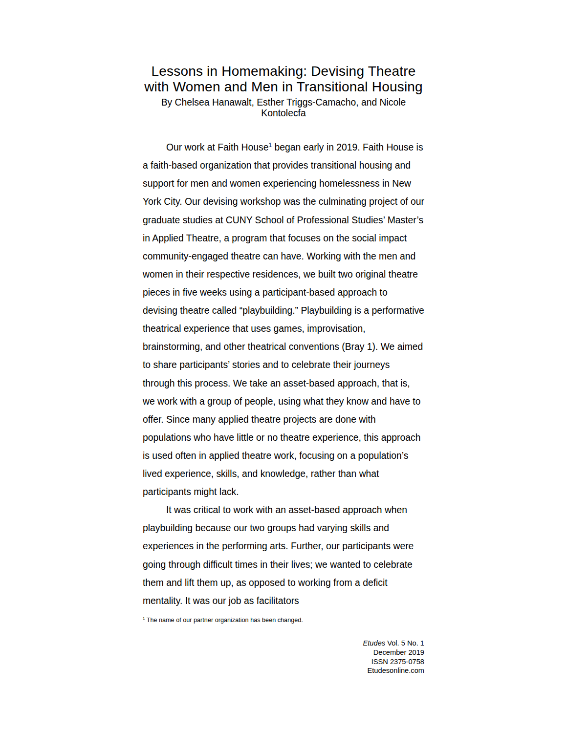Lessons in Homemaking: Devising Theatre with Women and Men in Transitional Housing
By Chelsea Hanawalt, Esther Triggs-Camacho, and Nicole Kontolecfa
Our work at Faith House1 began early in 2019. Faith House is a faith-based organization that provides transitional housing and support for men and women experiencing homelessness in New York City. Our devising workshop was the culminating project of our graduate studies at CUNY School of Professional Studies’ Master’s in Applied Theatre, a program that focuses on the social impact community-engaged theatre can have. Working with the men and women in their respective residences, we built two original theatre pieces in five weeks using a participant-based approach to devising theatre called “playbuilding.” Playbuilding is a performative theatrical experience that uses games, improvisation, brainstorming, and other theatrical conventions (Bray 1). We aimed to share participants’ stories and to celebrate their journeys through this process. We take an asset-based approach, that is, we work with a group of people, using what they know and have to offer. Since many applied theatre projects are done with populations who have little or no theatre experience, this approach is used often in applied theatre work, focusing on a population’s lived experience, skills, and knowledge, rather than what participants might lack.
It was critical to work with an asset-based approach when playbuilding because our two groups had varying skills and experiences in the performing arts. Further, our participants were going through difficult times in their lives; we wanted to celebrate them and lift them up, as opposed to working from a deficit mentality. It was our job as facilitators
1 The name of our partner organization has been changed.
Etudes Vol. 5 No. 1
December 2019
ISSN 2375-0758
Etudesonline.com